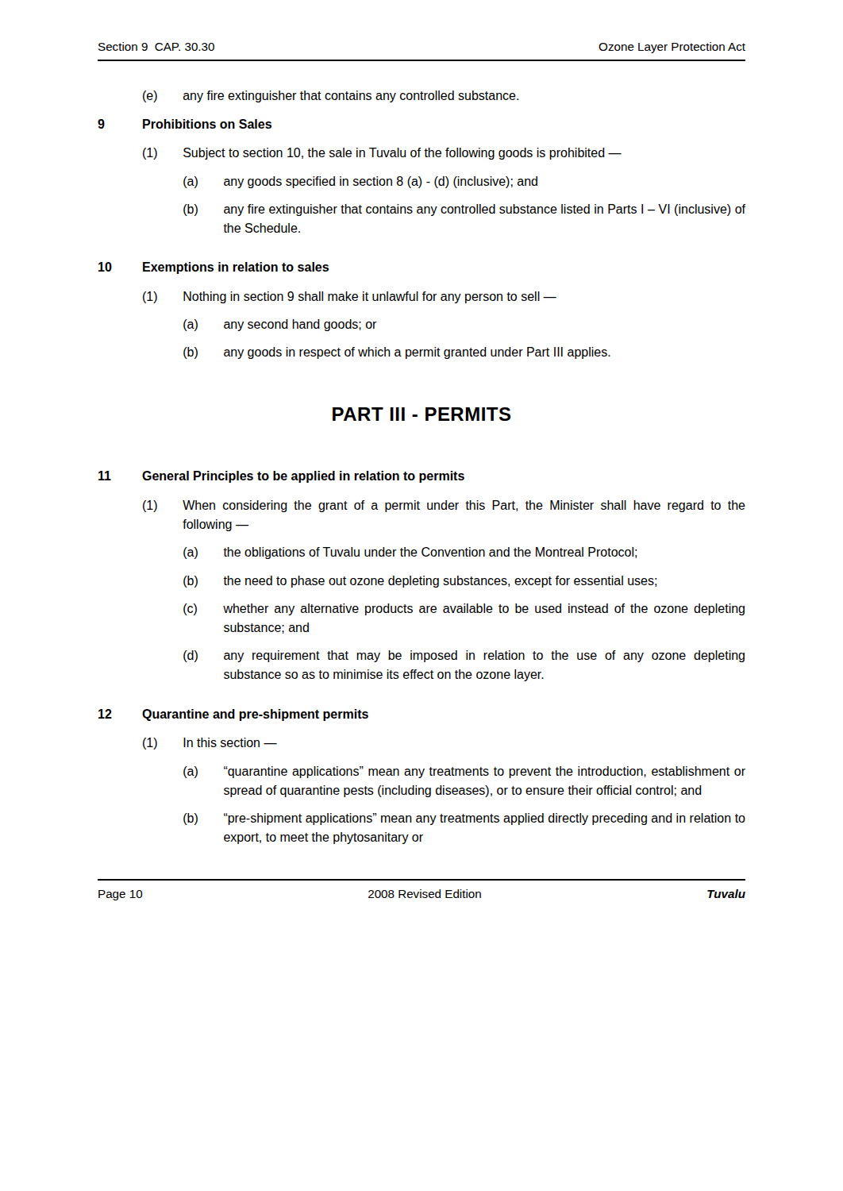Section 9 CAP. 30.30
Ozone Layer Protection Act
(e)
any fire extinguisher that contains any controlled substance.
9
Prohibitions on Sales
(1)
Subject to section 10, the sale in Tuvalu of the following goods is prohibited —
(a)
any goods specified in section 8 (a) - (d) (inclusive); and
(b)
any fire extinguisher that contains any controlled substance listed in Parts I – VI (inclusive) of the Schedule.
10
Exemptions in relation to sales
(1)
Nothing in section 9 shall make it unlawful for any person to sell —
(a)
any second hand goods; or
(b)
any goods in respect of which a permit granted under Part III applies.
PART III - PERMITS
11
General Principles to be applied in relation to permits
(1)
When considering the grant of a permit under this Part, the Minister shall have regard to the following —
(a)
the obligations of Tuvalu under the Convention and the Montreal Protocol;
(b)
the need to phase out ozone depleting substances, except for essential uses;
(c)
whether any alternative products are available to be used instead of the ozone depleting substance; and
(d)
any requirement that may be imposed in relation to the use of any ozone depleting substance so as to minimise its effect on the ozone layer.
12
Quarantine and pre-shipment permits
(1)
In this section —
(a)
“quarantine applications” mean any treatments to prevent the introduction, establishment or spread of quarantine pests (including diseases), or to ensure their official control; and
(b)
“pre-shipment applications” mean any treatments applied directly preceding and in relation to export, to meet the phytosanitary or
Page 10
2008 Revised Edition
Tuvalu